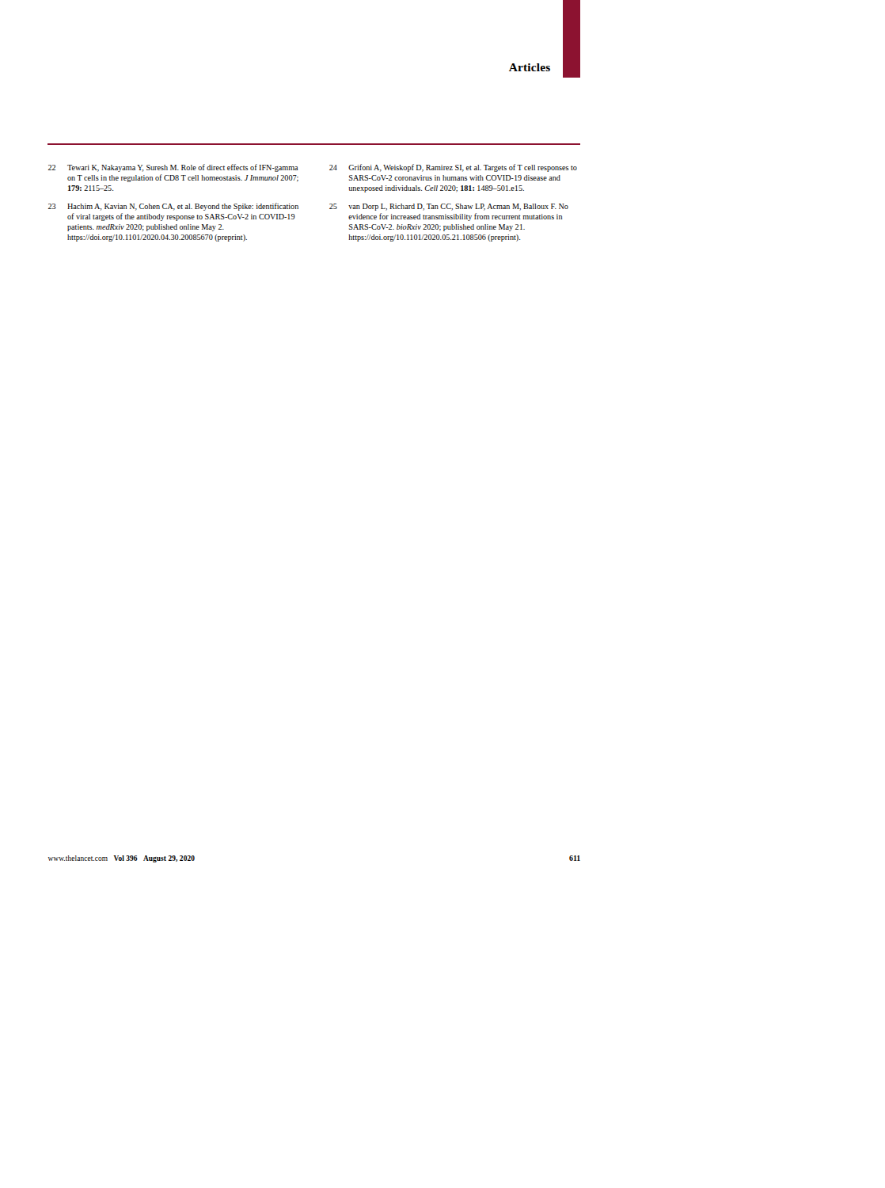Articles
22
Tewari K, Nakayama Y, Suresh M. Role of direct effects of IFN-gamma on T cells in the regulation of CD8 T cell homeostasis. J Immunol 2007; 179: 2115–25.
23
Hachim A, Kavian N, Cohen CA, et al. Beyond the Spike: identification of viral targets of the antibody response to SARS-CoV-2 in COVID-19 patients. medRxiv 2020; published online May 2. https://doi.org/10.1101/2020.04.30.20085670 (preprint).
24
Grifoni A, Weiskopf D, Ramirez SI, et al. Targets of T cell responses to SARS-CoV-2 coronavirus in humans with COVID-19 disease and unexposed individuals. Cell 2020; 181: 1489–501.e15.
25
van Dorp L, Richard D, Tan CC, Shaw LP, Acman M, Balloux F. No evidence for increased transmissibility from recurrent mutations in SARS-CoV-2. bioRxiv 2020; published online May 21. https://doi.org/10.1101/2020.05.21.108506 (preprint).
www.thelancet.com Vol 396 August 29, 2020
611